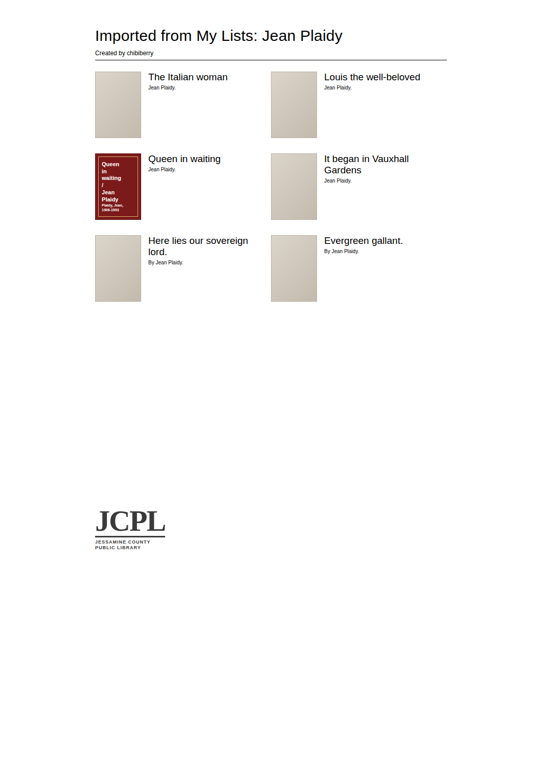Imported from My Lists: Jean Plaidy
Created by chibiberry
The Italian woman
Jean Plaidy.
Louis the well-beloved
Jean Plaidy.
Queen
in
waiting
/
Jean
Plaidy
Plaidy, Jean,
1906-1993
Queen in waiting
Jean Plaidy.
It began in Vauxhall Gardens
Jean Plaidy.
Here lies our sovereign lord.
By Jean Plaidy.
Evergreen gallant.
By Jean Plaidy.
JCPL
JESSAMINE COUNTY
PUBLIC LIBRARY